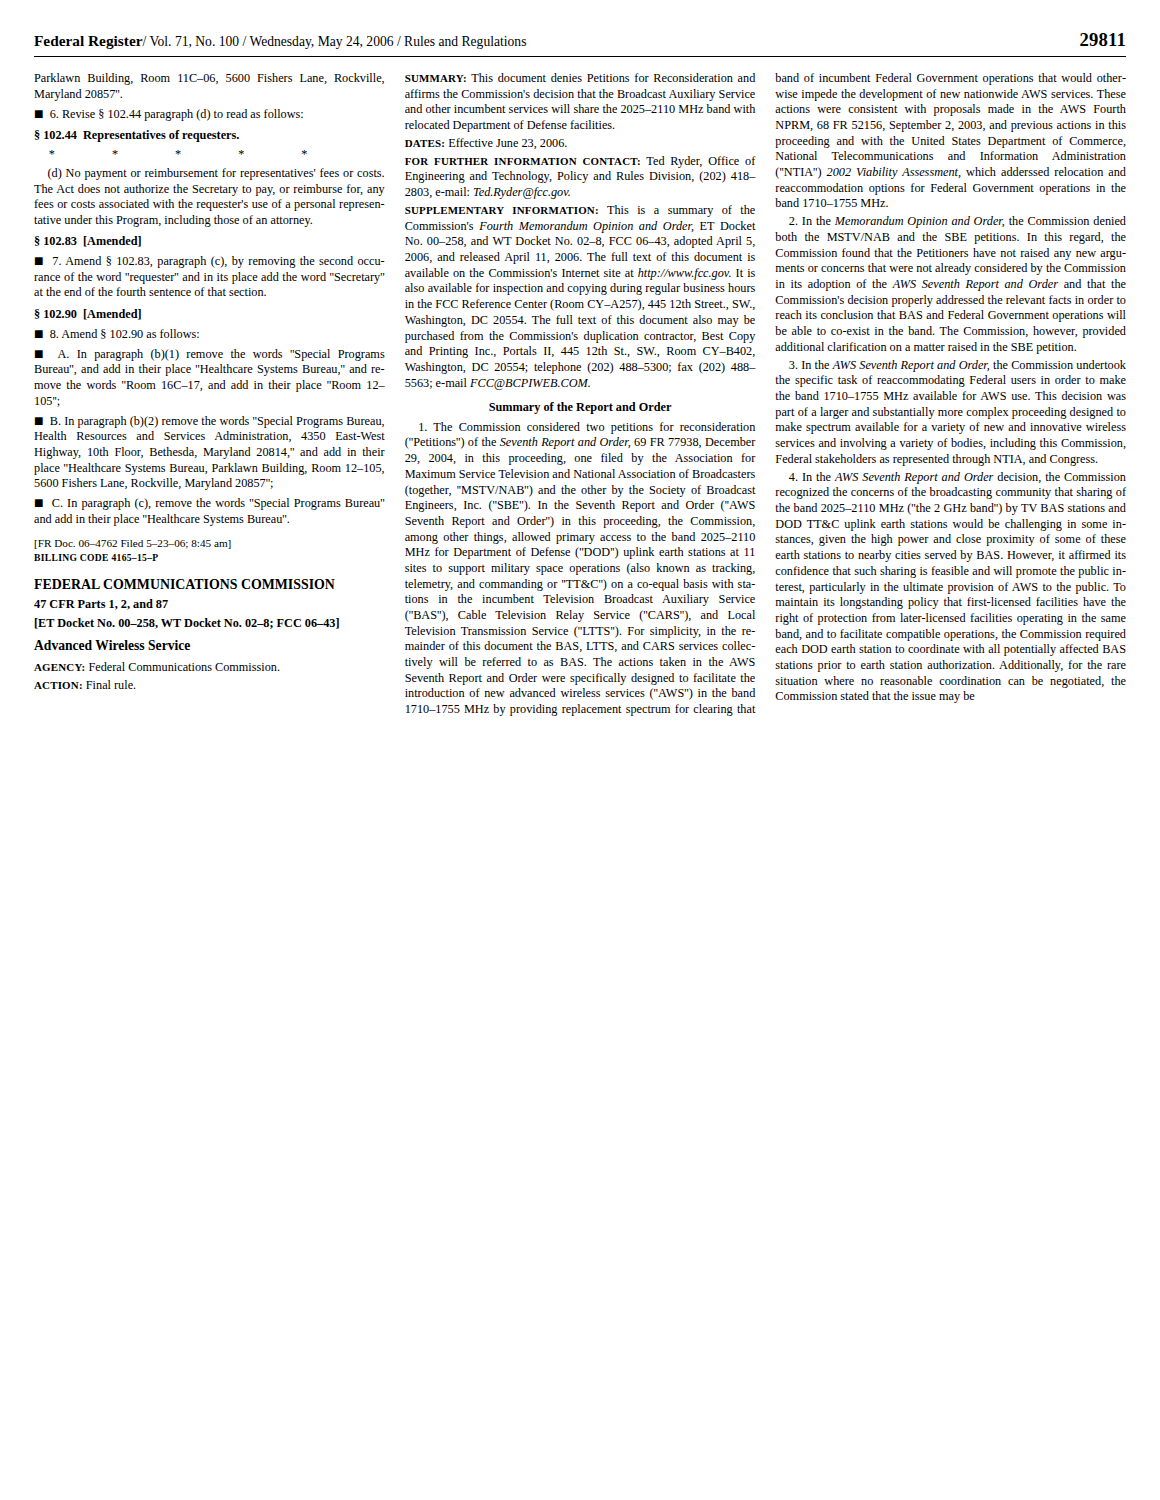Federal Register/ Vol. 71, No. 100 / Wednesday, May 24, 2006 / Rules and Regulations
29811
Parklawn Building, Room 11C–06, 5600 Fishers Lane, Rockville, Maryland 20857''.
■ 6. Revise § 102.44 paragraph (d) to read as follows:
§ 102.44 Representatives of requesters.
* * * * *
(d) No payment or reimbursement for representatives' fees or costs. The Act does not authorize the Secretary to pay, or reimburse for, any fees or costs associated with the requester's use of a personal representative under this Program, including those of an attorney.
§ 102.83 [Amended]
■ 7. Amend § 102.83, paragraph (c), by removing the second occurance of the word ''requester'' and in its place add the word ''Secretary'' at the end of the fourth sentence of that section.
§ 102.90 [Amended]
■ 8. Amend § 102.90 as follows:
■ A. In paragraph (b)(1) remove the words ''Special Programs Bureau'', and add in their place ''Healthcare Systems Bureau,'' and remove the words ''Room 16C–17, and add in their place ''Room 12–105'';
■ B. In paragraph (b)(2) remove the words ''Special Programs Bureau, Health Resources and Services Administration, 4350 East-West Highway, 10th Floor, Bethesda, Maryland 20814,'' and add in their place ''Healthcare Systems Bureau, Parklawn Building, Room 12–105, 5600 Fishers Lane, Rockville, Maryland 20857'';
■ C. In paragraph (c), remove the words ''Special Programs Bureau'' and add in their place ''Healthcare Systems Bureau''.
[FR Doc. 06–4762 Filed 5–23–06; 8:45 am]
BILLING CODE 4165–15–P
FEDERAL COMMUNICATIONS COMMISSION
47 CFR Parts 1, 2, and 87
[ET Docket No. 00–258, WT Docket No. 02–8; FCC 06–43]
Advanced Wireless Service
AGENCY: Federal Communications Commission.
ACTION: Final rule.
SUMMARY: This document denies Petitions for Reconsideration and affirms the Commission's decision that the Broadcast Auxiliary Service and other incumbent services will share the 2025–2110 MHz band with relocated Department of Defense facilities.
DATES: Effective June 23, 2006.
FOR FURTHER INFORMATION CONTACT: Ted Ryder, Office of Engineering and Technology, Policy and Rules Division, (202) 418–2803, e-mail: Ted.Ryder@fcc.gov.
SUPPLEMENTARY INFORMATION: This is a summary of the Commission's Fourth Memorandum Opinion and Order, ET Docket No. 00–258, and WT Docket No. 02–8, FCC 06–43, adopted April 5, 2006, and released April 11, 2006. The full text of this document is available on the Commission's Internet site at http://www.fcc.gov. It is also available for inspection and copying during regular business hours in the FCC Reference Center (Room CY–A257), 445 12th Street., SW., Washington, DC 20554. The full text of this document also may be purchased from the Commission's duplication contractor, Best Copy and Printing Inc., Portals II, 445 12th St., SW., Room CY–B402, Washington, DC 20554; telephone (202) 488–5300; fax (202) 488–5563; e-mail FCC@BCPIWEB.COM.
Summary of the Report and Order
1. The Commission considered two petitions for reconsideration (''Petitions'') of the Seventh Report and Order, 69 FR 77938, December 29, 2004, in this proceeding, one filed by the Association for Maximum Service Television and National Association of Broadcasters (together, ''MSTV/NAB'') and the other by the Society of Broadcast Engineers, Inc. (''SBE''). In the Seventh Report and Order (''AWS Seventh Report and Order'') in this proceeding, the Commission, among other things, allowed primary access to the band 2025–2110 MHz for Department of Defense (''DOD'') uplink earth stations at 11 sites to support military space operations (also known as tracking, telemetry, and commanding or ''TT&C'') on a co-equal basis with stations in the incumbent Television Broadcast Auxiliary Service (''BAS''), Cable Television Relay Service (''CARS''), and Local Television Transmission Service (''LTTS''). For simplicity, in the remainder of this document the BAS, LTTS, and CARS services collectively will be referred to as BAS. The actions taken in the AWS Seventh Report and Order were specifically designed to facilitate the introduction of new advanced wireless services (''AWS'') in the band 1710–1755 MHz by providing replacement spectrum for clearing that band of incumbent Federal Government operations that would otherwise impede the development of new nationwide AWS services. These actions were consistent with proposals made in the AWS Fourth NPRM, 68 FR 52156, September 2, 2003, and previous actions in this proceeding and with the United States Department of Commerce, National Telecommunications and Information Administration (''NTIA'') 2002 Viability Assessment, which adderssed relocation and reaccommodation options for Federal Government operations in the band 1710–1755 MHz.
2. In the Memorandum Opinion and Order, the Commission denied both the MSTV/NAB and the SBE petitions. In this regard, the Commission found that the Petitioners have not raised any new arguments or concerns that were not already considered by the Commission in its adoption of the AWS Seventh Report and Order and that the Commission's decision properly addressed the relevant facts in order to reach its conclusion that BAS and Federal Government operations will be able to co-exist in the band. The Commission, however, provided additional clarification on a matter raised in the SBE petition.
3. In the AWS Seventh Report and Order, the Commission undertook the specific task of reaccommodating Federal users in order to make the band 1710–1755 MHz available for AWS use. This decision was part of a larger and substantially more complex proceeding designed to make spectrum available for a variety of new and innovative wireless services and involving a variety of bodies, including this Commission, Federal stakeholders as represented through NTIA, and Congress.
4. In the AWS Seventh Report and Order decision, the Commission recognized the concerns of the broadcasting community that sharing of the band 2025–2110 MHz (''the 2 GHz band'') by TV BAS stations and DOD TT&C uplink earth stations would be challenging in some instances, given the high power and close proximity of some of these earth stations to nearby cities served by BAS. However, it affirmed its confidence that such sharing is feasible and will promote the public interest, particularly in the ultimate provision of AWS to the public. To maintain its longstanding policy that first-licensed facilities have the right of protection from later-licensed facilities operating in the same band, and to facilitate compatible operations, the Commission required each DOD earth station to coordinate with all potentially affected BAS stations prior to earth station authorization. Additionally, for the rare situation where no reasonable coordination can be negotiated, the Commission stated that the issue may be